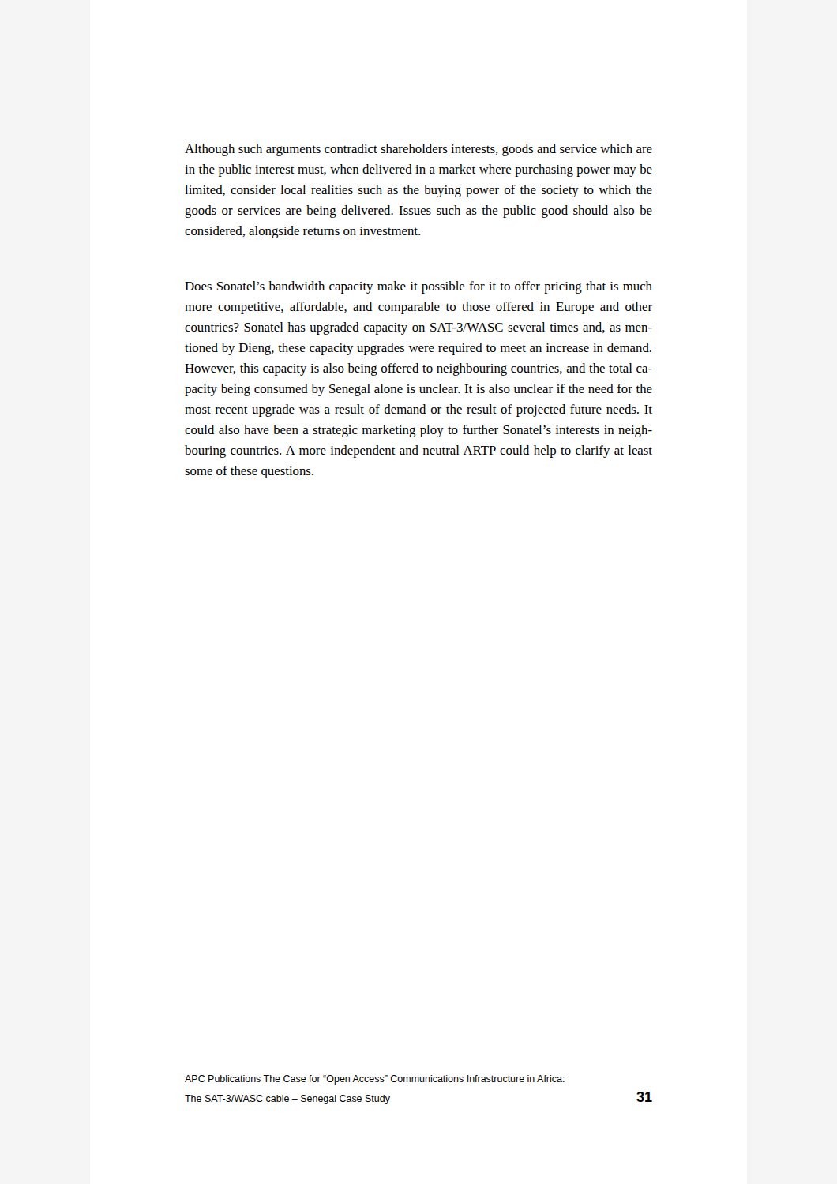Although such arguments contradict shareholders interests, goods and service which are in the public interest must, when delivered in a market where purchasing power may be limited, consider local realities such as the buying power of the society to which the goods or services are being delivered. Issues such as the public good should also be considered, alongside returns on investment.
Does Sonatel’s bandwidth capacity make it possible for it to offer pricing that is much more competitive, affordable, and comparable to those offered in Europe and other countries? Sonatel has upgraded capacity on SAT-3/WASC several times and, as mentioned by Dieng, these capacity upgrades were required to meet an increase in demand. However, this capacity is also being offered to neighbouring countries, and the total capacity being consumed by Senegal alone is unclear. It is also unclear if the need for the most recent upgrade was a result of demand or the result of projected future needs. It could also have been a strategic marketing ploy to further Sonatel’s interests in neighbouring countries. A more independent and neutral ARTP could help to clarify at least some of these questions.
APC Publications The Case for “Open Access” Communications Infrastructure in Africa:
The SAT-3/WASC cable – Senegal Case Study 31